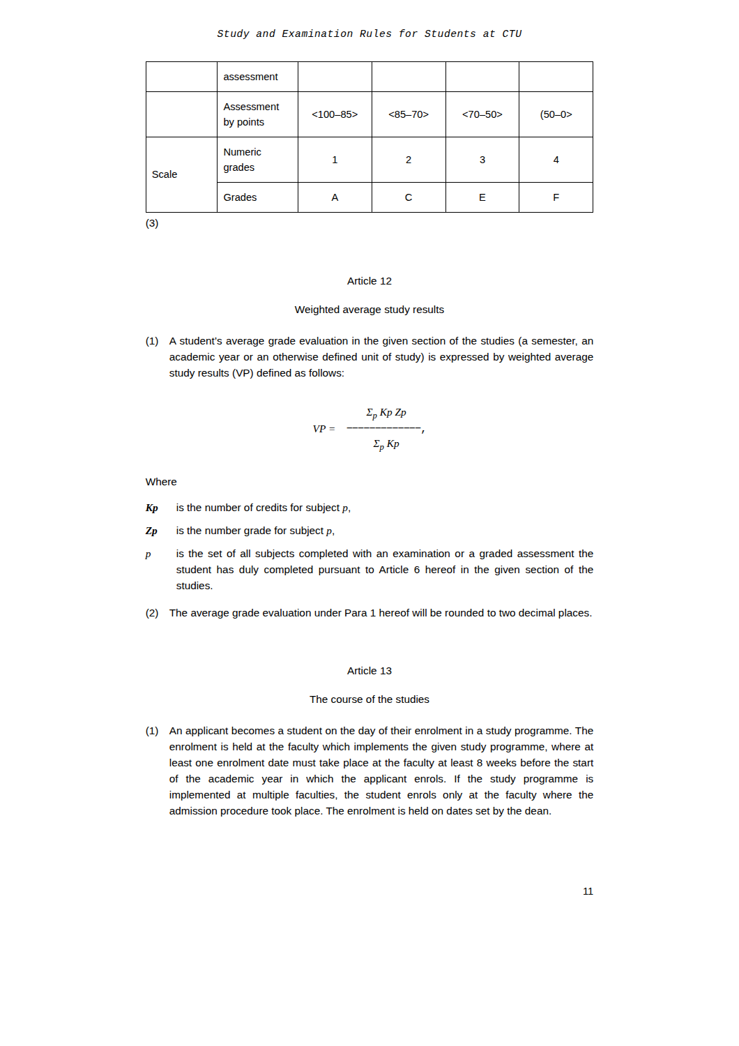Study and Examination Rules for Students at CTU
| | assessment | | | | |
| | Assessment by points | <100–85> | <85–70> | <70–50> | (50–0> |
| Scale | Numeric grades | 1 | 2 | 3 | 4 |
| Grades | A | C | E | F |
(3)
Article 12
Weighted average study results
(1) A student’s average grade evaluation in the given section of the studies (a semester, an academic year or an otherwise defined unit of study) is expressed by weighted average study results (VP) defined as follows:
VP = Σp Kp Zp −−−−−−−−−−−−−, Σp Kp
Where
Kp
is the number of credits for subject p,
Zp
is the number grade for subject p,
p
is the set of all subjects completed with an examination or a graded assessment the student has duly completed pursuant to Article 6 hereof in the given section of the studies.
(2) The average grade evaluation under Para 1 hereof will be rounded to two decimal places.
Article 13
The course of the studies
(1) An applicant becomes a student on the day of their enrolment in a study programme. The enrolment is held at the faculty which implements the given study programme, where at least one enrolment date must take place at the faculty at least 8 weeks before the start of the academic year in which the applicant enrols. If the study programme is implemented at multiple faculties, the student enrols only at the faculty where the admission procedure took place. The enrolment is held on dates set by the dean.
11